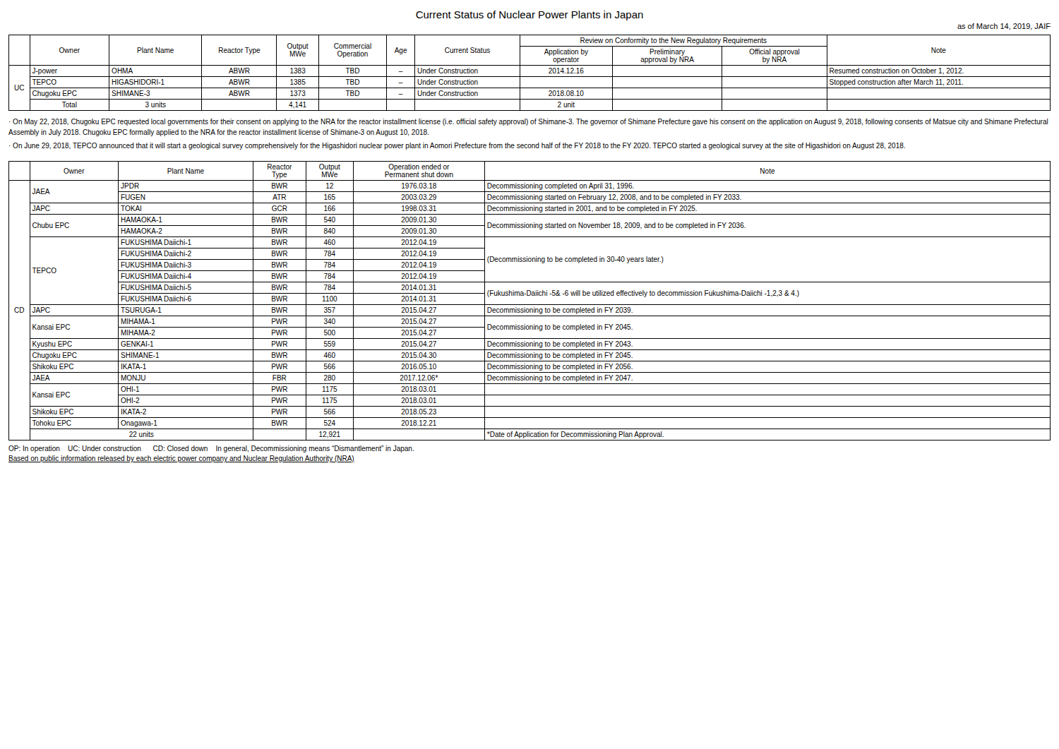Current Status of Nuclear Power Plants in Japan
as of March 14, 2019, JAIF
| | Owner | Plant Name | Reactor Type | Output MWe | Commercial Operation | Age | Current Status | Review on Conformity to the New Regulatory Requirements | Note |
| --- | --- | --- | --- | --- | --- | --- | --- | --- | --- |
| Application by operator | Preliminary approval by NRA | Official approval by NRA |
| UC | J-power | OHMA | ABWR | 1383 | TBD | – | Under Construction | 2014.12.16 | | | Resumed construction on October 1, 2012. |
| TEPCO | HIGASHIDORI-1 | ABWR | 1385 | TBD | – | Under Construction | | | | Stopped construction after March 11, 2011. |
| Chugoku EPC | SHIMANE-3 | ABWR | 1373 | TBD | – | Under Construction | 2018.08.10 | | | |
| Total | 3 units | | 4,141 | | | | 2 unit | | | |
· On May 22, 2018, Chugoku EPC requested local governments for their consent on applying to the NRA for the reactor installment license (i.e. official safety approval) of Shimane-3. The governor of Shimane Prefecture gave his consent on the application on August 9, 2018, following consents of Matsue city and Shimane Prefectural Assembly in July 2018. Chugoku EPC formally applied to the NRA for the reactor installment license of Shimane-3 on August 10, 2018.
· On June 29, 2018, TEPCO announced that it will start a geological survey comprehensively for the Higashidori nuclear power plant in Aomori Prefecture from the second half of the FY 2018 to the FY 2020. TEPCO started a geological survey at the site of Higashidori on August 28, 2018.
| | Owner | Plant Name | Reactor Type | Output MWe | Operation ended or Permanent shut down | Note |
| --- | --- | --- | --- | --- | --- | --- |
| CD | JAEA | JPDR | BWR | 12 | 1976.03.18 | Decommissioning completed on April 31, 1996. |
| FUGEN | ATR | 165 | 2003.03.29 | Decommissioning started on February 12, 2008, and to be completed in FY 2033. |
| JAPC | TOKAI | GCR | 166 | 1998.03.31 | Decommissioning started in 2001, and to be completed in FY 2025. |
| Chubu EPC | HAMAOKA-1 | BWR | 540 | 2009.01.30 | Decommissioning started on November 18, 2009, and to be completed in FY 2036. |
| HAMAOKA-2 | BWR | 840 | 2009.01.30 |
| TEPCO | FUKUSHIMA Daiichi-1 | BWR | 460 | 2012.04.19 | (Decommissioning to be completed in 30-40 years later.) |
| FUKUSHIMA Daiichi-2 | BWR | 784 | 2012.04.19 |
| FUKUSHIMA Daiichi-3 | BWR | 784 | 2012.04.19 |
| FUKUSHIMA Daiichi-4 | BWR | 784 | 2012.04.19 |
| FUKUSHIMA Daiichi-5 | BWR | 784 | 2014.01.31 | (Fukushima-Daiichi -5& -6 will be utilized effectively to decommission Fukushima-Daiichi -1,2,3 & 4.) |
| FUKUSHIMA Daiichi-6 | BWR | 1100 | 2014.01.31 |
| JAPC | TSURUGA-1 | BWR | 357 | 2015.04.27 | Decommissioning to be completed in FY 2039. |
| Kansai EPC | MIHAMA-1 | PWR | 340 | 2015.04.27 | Decommissioning to be completed in FY 2045. |
| MIHAMA-2 | PWR | 500 | 2015.04.27 |
| Kyushu EPC | GENKAI-1 | PWR | 559 | 2015.04.27 | Decommissioning to be completed in FY 2043. |
| Chugoku EPC | SHIMANE-1 | BWR | 460 | 2015.04.30 | Decommissioning to be completed in FY 2045. |
| Shikoku EPC | IKATA-1 | PWR | 566 | 2016.05.10 | Decommissioning to be completed in FY 2056. |
| JAEA | MONJU | FBR | 280 | 2017.12.06* | Decommissioning to be completed in FY 2047. |
| Kansai EPC | OHI-1 | PWR | 1175 | 2018.03.01 | |
| OHI-2 | PWR | 1175 | 2018.03.01 | |
| Shikoku EPC | IKATA-2 | PWR | 566 | 2018.05.23 | |
| Tohoku EPC | Onagawa-1 | BWR | 524 | 2018.12.21 | |
| 22 units | | 12,921 | | *Date of Application for Decommissioning Plan Approval. |
OP: In operation UC: Under construction CD: Closed down In general, Decommissioning means “Dismantlement” in Japan.
Based on public information released by each electric power company and Nuclear Regulation Authority (NRA)